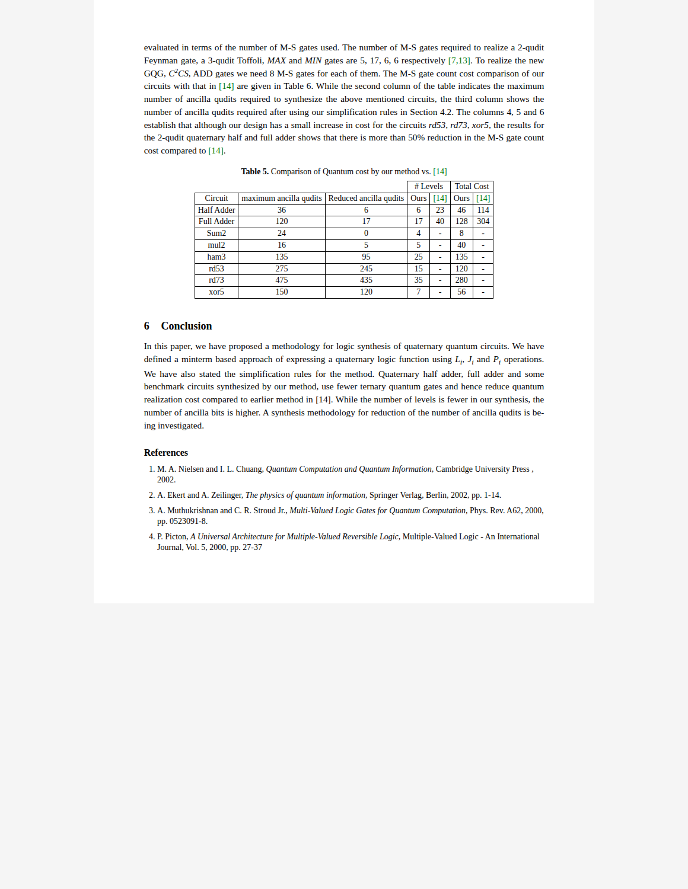evaluated in terms of the number of M-S gates used. The number of M-S gates required to realize a 2-qudit Feynman gate, a 3-qudit Toffoli, MAX and MIN gates are 5, 17, 6, 6 respectively [7,13]. To realize the new GQG, C2CS, ADD gates we need 8 M-S gates for each of them. The M-S gate count cost comparison of our circuits with that in [14] are given in Table 6. While the second column of the table indicates the maximum number of ancilla qudits required to synthesize the above mentioned circuits, the third column shows the number of ancilla qudits required after using our simplification rules in Section 4.2. The columns 4, 5 and 6 establish that although our design has a small increase in cost for the circuits rd53, rd73, xor5, the results for the 2-qudit quaternary half and full adder shows that there is more than 50% reduction in the M-S gate count cost compared to [14].
Table 5. Comparison of Quantum cost by our method vs. [14]
| | | | # Levels | Total Cost |
| Circuit | maximum ancilla qudits | Reduced ancilla qudits | Ours | [ 14 ] | Ours | [ 14 ] |
| Half Adder | 36 | 6 | 6 | 23 | 46 | 114 |
| Full Adder | 120 | 17 | 17 | 40 | 128 | 304 |
| Sum2 | 24 | 0 | 4 | - | 8 | - |
| mul2 | 16 | 5 | 5 | - | 40 | - |
| ham3 | 135 | 95 | 25 | - | 135 | - |
| rd53 | 275 | 245 | 15 | - | 120 | - |
| rd73 | 475 | 435 | 35 | - | 280 | - |
| xor5 | 150 | 120 | 7 | - | 56 | - |
6 Conclusion
In this paper, we have proposed a methodology for logic synthesis of quaternary quantum circuits. We have defined a minterm based approach of expressing a quaternary logic function using Li, Ji and Pi operations. We have also stated the simplification rules for the method. Quaternary half adder, full adder and some benchmark circuits synthesized by our method, use fewer ternary quantum gates and hence reduce quantum realization cost compared to earlier method in [14]. While the number of levels is fewer in our synthesis, the number of ancilla bits is higher. A synthesis methodology for reduction of the number of ancilla qudits is being investigated.
References
M. A. Nielsen and I. L. Chuang, Quantum Computation and Quantum Information, Cambridge University Press , 2002.
A. Ekert and A. Zeilinger, The physics of quantum information, Springer Verlag, Berlin, 2002, pp. 1-14.
A. Muthukrishnan and C. R. Stroud Jr., Multi-Valued Logic Gates for Quantum Computation, Phys. Rev. A62, 2000, pp. 0523091-8.
P. Picton, A Universal Architecture for Multiple-Valued Reversible Logic, Multiple-Valued Logic - An International Journal, Vol. 5, 2000, pp. 27-37